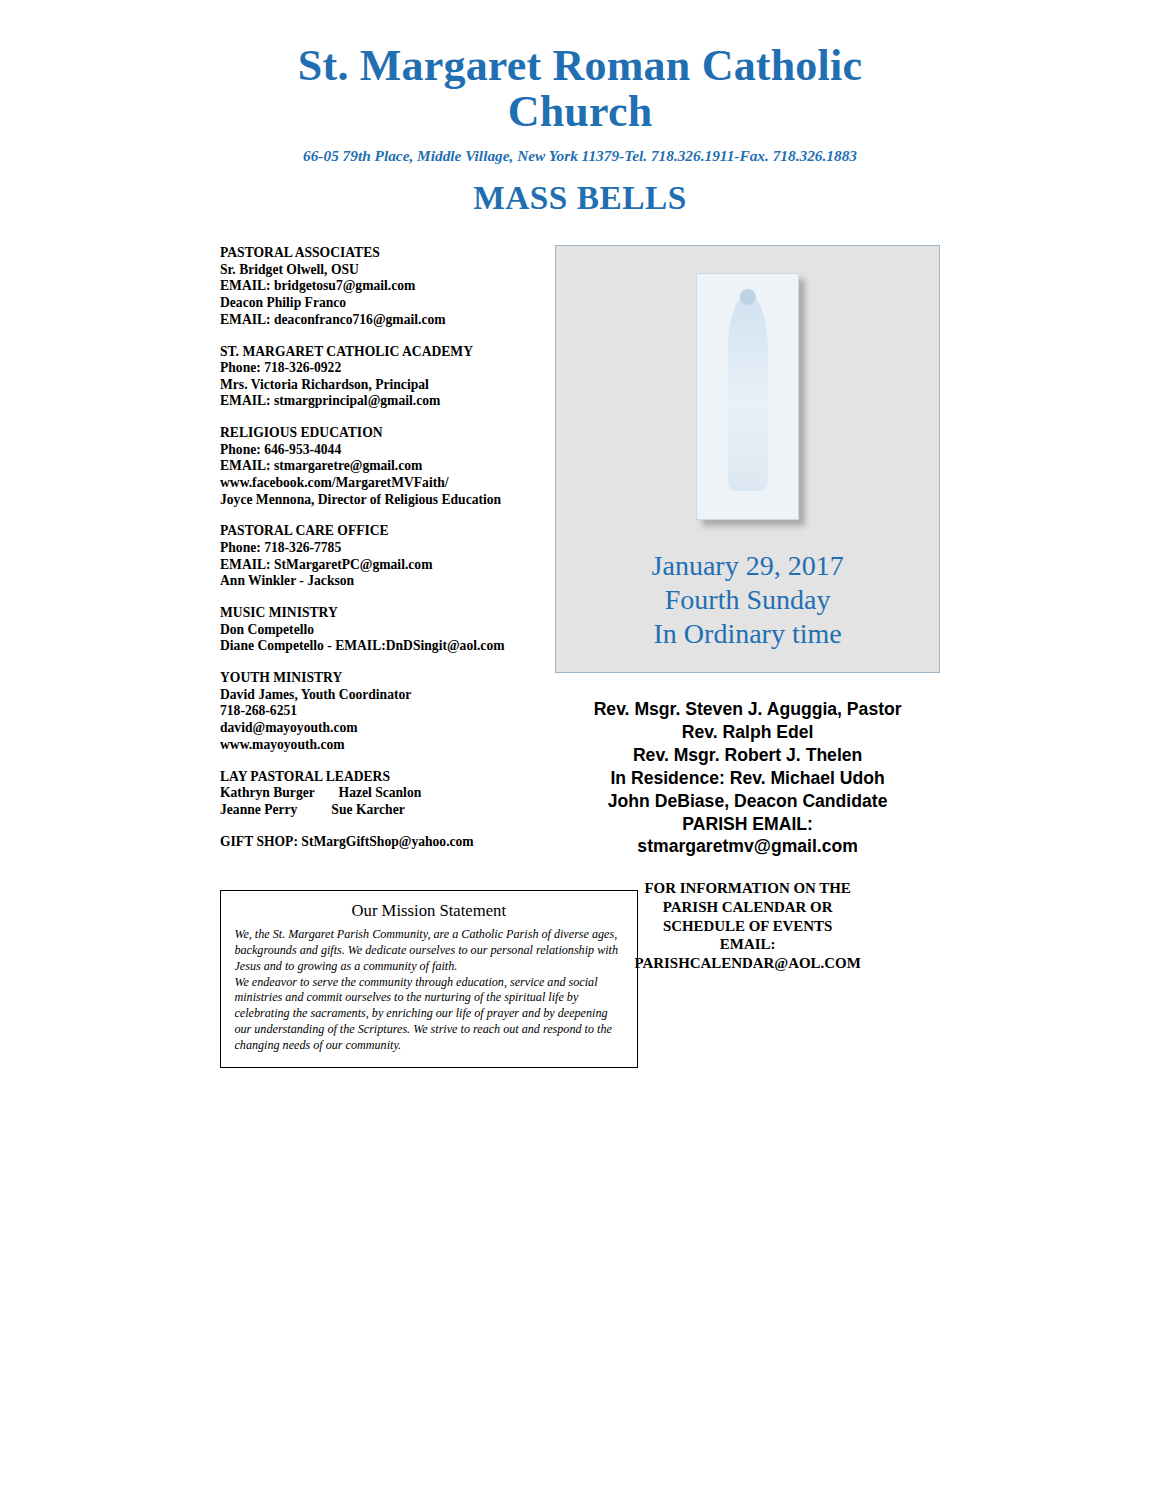St. Margaret Roman Catholic Church
66-05 79th Place, Middle Village, New York 11379-Tel. 718.326.1911-Fax. 718.326.1883
MASS BELLS
PASTORAL ASSOCIATES
Sr. Bridget Olwell, OSU
EMAIL: bridgetosu7@gmail.com
Deacon Philip Franco
EMAIL: deaconfranco716@gmail.com
ST. MARGARET CATHOLIC ACADEMY
Phone: 718-326-0922
Mrs. Victoria Richardson, Principal
EMAIL: stmargprincipal@gmail.com
RELIGIOUS EDUCATION
Phone: 646-953-4044
EMAIL: stmargaretre@gmail.com
www.facebook.com/MargaretMVFaith/
Joyce Mennona, Director of Religious Education
PASTORAL CARE OFFICE
Phone: 718-326-7785
EMAIL: StMargaretPC@gmail.com
Ann Winkler - Jackson
MUSIC MINISTRY
Don Competello
Diane Competello - EMAIL:DnDSingit@aol.com
YOUTH MINISTRY
David James, Youth Coordinator
718-268-6251
david@mayoyouth.com
www.mayoyouth.com
LAY PASTORAL LEADERS
Kathryn Burger Hazel Scanlon
Jeanne Perry Sue Karcher
GIFT SHOP: StMargGiftShop@yahoo.com
Our Mission Statement
We, the St. Margaret Parish Community, are a Catholic Parish of diverse ages, backgrounds and gifts. We dedicate ourselves to our personal relationship with Jesus and to growing as a community of faith.
We endeavor to serve the community through education, service and social ministries and commit ourselves to the nurturing of the spiritual life by celebrating the sacraments, by enriching our life of prayer and by deepening our understanding of the Scriptures. We strive to reach out and respond to the changing needs of our community.
January 29, 2017
Fourth Sunday
In Ordinary time
Rev. Msgr. Steven J. Aguggia, Pastor
Rev. Ralph Edel
Rev. Msgr. Robert J. Thelen
In Residence: Rev. Michael Udoh
John DeBiase, Deacon Candidate
PARISH EMAIL:
stmargaretmv@gmail.com
FOR INFORMATION ON THE
PARISH CALENDAR OR
SCHEDULE OF EVENTS
EMAIL:
PARISHCALENDAR@AOL.COM